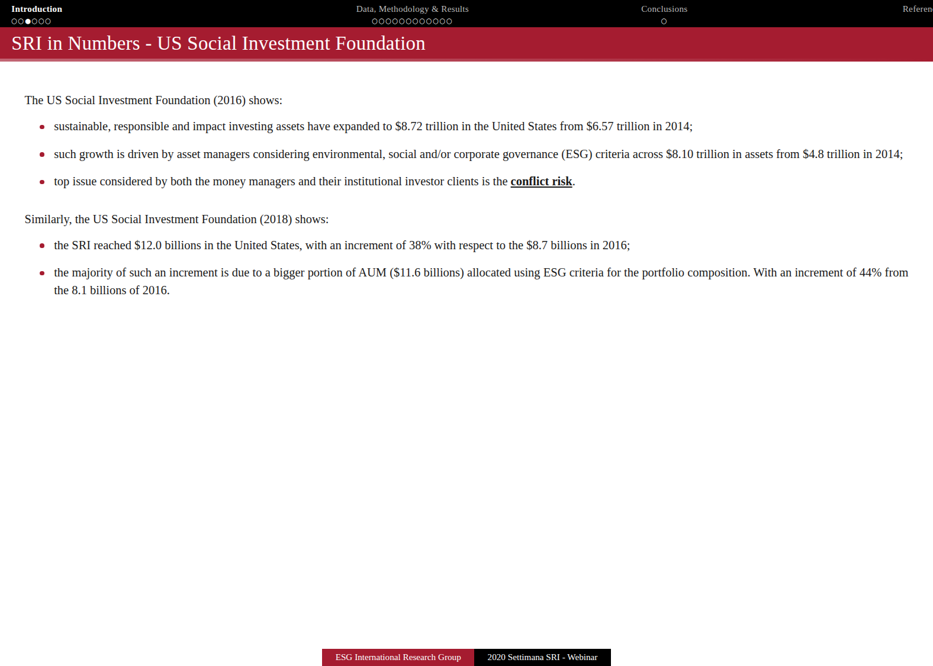Introduction ○○●○○○
Data, Methodology & Results ○○○○○○○○○○○○
Conclusions ○
References
SRI in Numbers - US Social Investment Foundation
The US Social Investment Foundation (2016) shows:
sustainable, responsible and impact investing assets have expanded to $8.72 trillion in the United States from $6.57 trillion in 2014;
such growth is driven by asset managers considering environmental, social and/or corporate governance (ESG) criteria across $8.10 trillion in assets from $4.8 trillion in 2014;
top issue considered by both the money managers and their institutional investor clients is the conflict risk.
Similarly, the US Social Investment Foundation (2018) shows:
the SRI reached $12.0 billions in the United States, with an increment of 38% with respect to the $8.7 billions in 2016;
the majority of such an increment is due to a bigger portion of AUM ($11.6 billions) allocated using ESG criteria for the portfolio composition. With an increment of 44% from the 8.1 billions of 2016.
ESG International Research Group
2020 Settimana SRI - Webinar